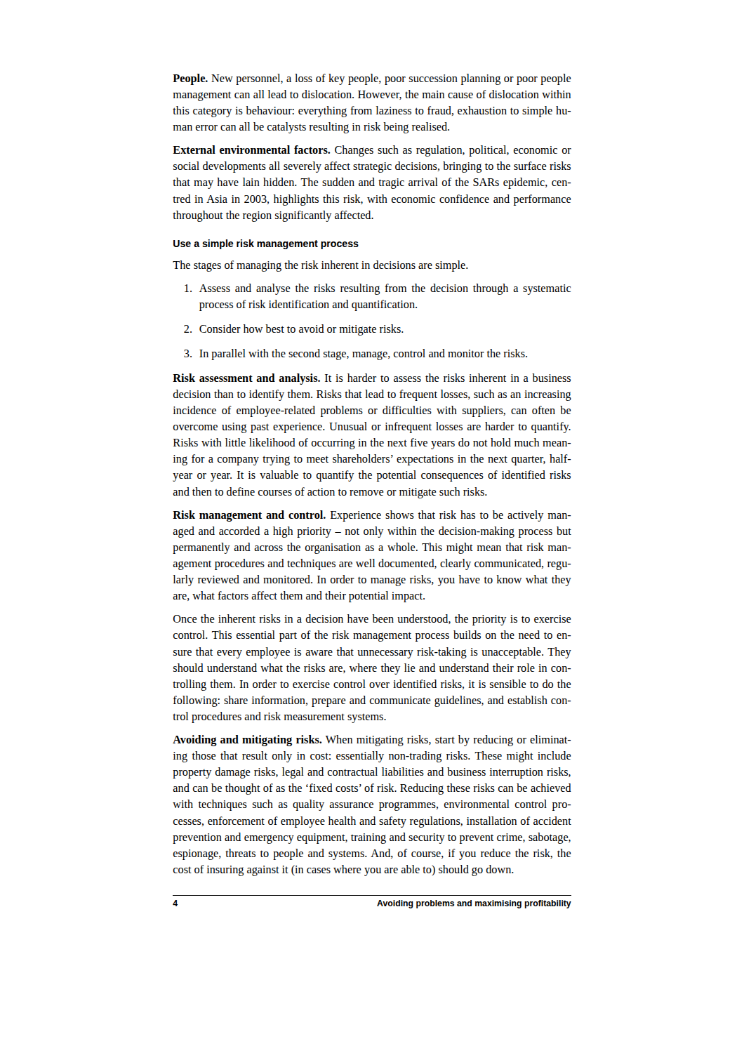People. New personnel, a loss of key people, poor succession planning or poor people management can all lead to dislocation. However, the main cause of dislocation within this category is behaviour: everything from laziness to fraud, exhaustion to simple human error can all be catalysts resulting in risk being realised.
External environmental factors. Changes such as regulation, political, economic or social developments all severely affect strategic decisions, bringing to the surface risks that may have lain hidden. The sudden and tragic arrival of the SARs epidemic, centred in Asia in 2003, highlights this risk, with economic confidence and performance throughout the region significantly affected.
Use a simple risk management process
The stages of managing the risk inherent in decisions are simple.
Assess and analyse the risks resulting from the decision through a systematic process of risk identification and quantification.
Consider how best to avoid or mitigate risks.
In parallel with the second stage, manage, control and monitor the risks.
Risk assessment and analysis. It is harder to assess the risks inherent in a business decision than to identify them. Risks that lead to frequent losses, such as an increasing incidence of employee-related problems or difficulties with suppliers, can often be overcome using past experience. Unusual or infrequent losses are harder to quantify. Risks with little likelihood of occurring in the next five years do not hold much meaning for a company trying to meet shareholders’ expectations in the next quarter, half-year or year. It is valuable to quantify the potential consequences of identified risks and then to define courses of action to remove or mitigate such risks.
Risk management and control. Experience shows that risk has to be actively managed and accorded a high priority – not only within the decision-making process but permanently and across the organisation as a whole. This might mean that risk management procedures and techniques are well documented, clearly communicated, regularly reviewed and monitored. In order to manage risks, you have to know what they are, what factors affect them and their potential impact.
Once the inherent risks in a decision have been understood, the priority is to exercise control. This essential part of the risk management process builds on the need to ensure that every employee is aware that unnecessary risk-taking is unacceptable. They should understand what the risks are, where they lie and understand their role in controlling them. In order to exercise control over identified risks, it is sensible to do the following: share information, prepare and communicate guidelines, and establish control procedures and risk measurement systems.
Avoiding and mitigating risks. When mitigating risks, start by reducing or eliminating those that result only in cost: essentially non-trading risks. These might include property damage risks, legal and contractual liabilities and business interruption risks, and can be thought of as the ‘fixed costs’ of risk. Reducing these risks can be achieved with techniques such as quality assurance programmes, environmental control processes, enforcement of employee health and safety regulations, installation of accident prevention and emergency equipment, training and security to prevent crime, sabotage, espionage, threats to people and systems. And, of course, if you reduce the risk, the cost of insuring against it (in cases where you are able to) should go down.
4 Avoiding problems and maximising profitability